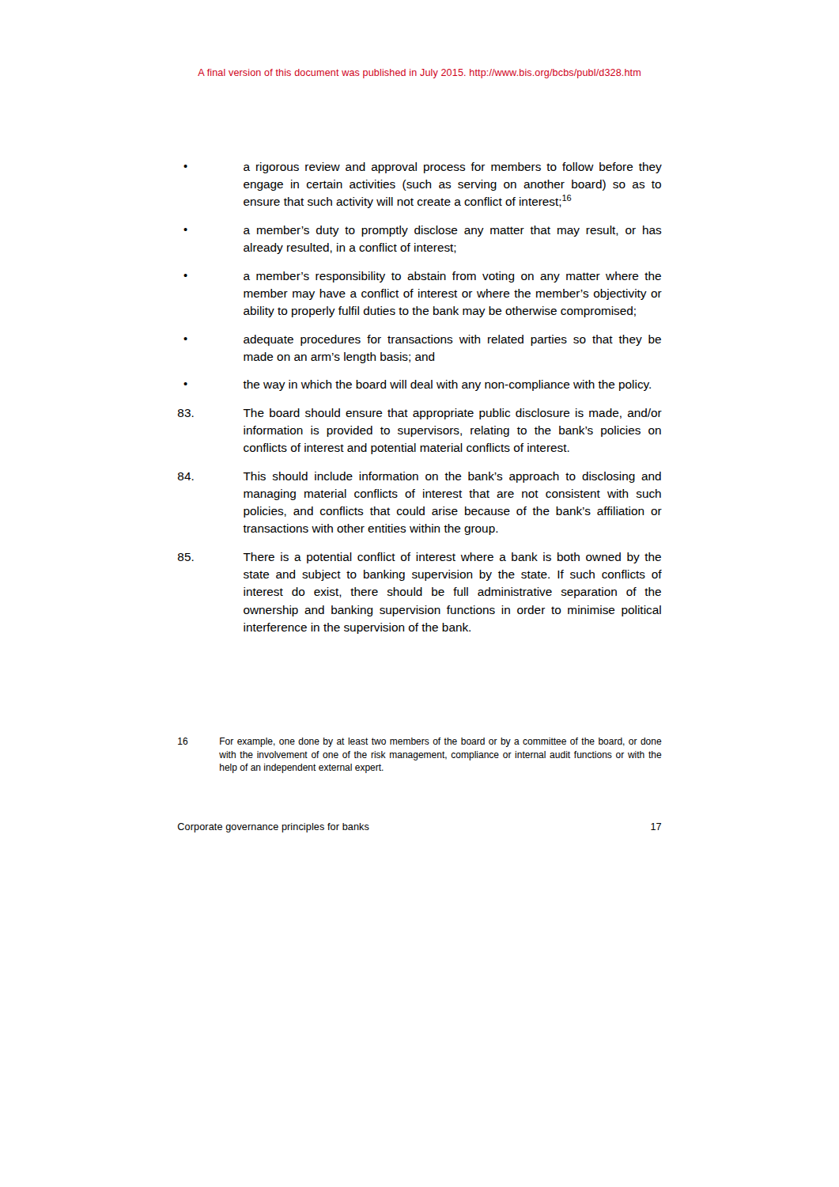A final version of this document was published in July 2015. http://www.bis.org/bcbs/publ/d328.htm
a rigorous review and approval process for members to follow before they engage in certain activities (such as serving on another board) so as to ensure that such activity will not create a conflict of interest;16
a member’s duty to promptly disclose any matter that may result, or has already resulted, in a conflict of interest;
a member’s responsibility to abstain from voting on any matter where the member may have a conflict of interest or where the member’s objectivity or ability to properly fulfil duties to the bank may be otherwise compromised;
adequate procedures for transactions with related parties so that they be made on an arm’s length basis; and
the way in which the board will deal with any non-compliance with the policy.
83. The board should ensure that appropriate public disclosure is made, and/or information is provided to supervisors, relating to the bank’s policies on conflicts of interest and potential material conflicts of interest.
84. This should include information on the bank’s approach to disclosing and managing material conflicts of interest that are not consistent with such policies, and conflicts that could arise because of the bank’s affiliation or transactions with other entities within the group.
85. There is a potential conflict of interest where a bank is both owned by the state and subject to banking supervision by the state. If such conflicts of interest do exist, there should be full administrative separation of the ownership and banking supervision functions in order to minimise political interference in the supervision of the bank.
16 For example, one done by at least two members of the board or by a committee of the board, or done with the involvement of one of the risk management, compliance or internal audit functions or with the help of an independent external expert.
Corporate governance principles for banks
17